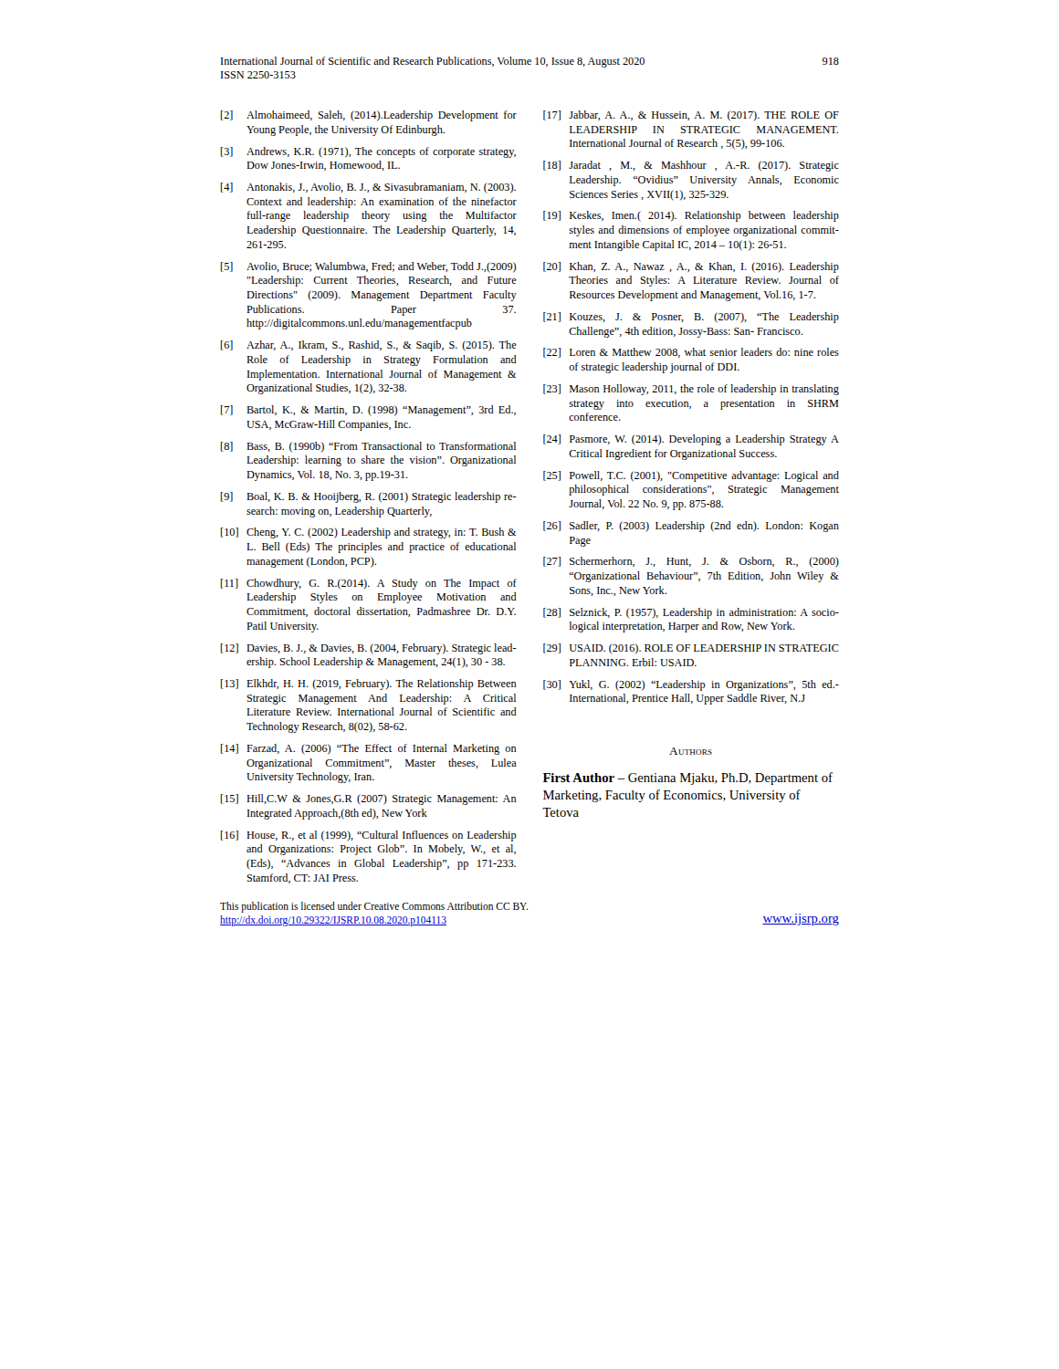International Journal of Scientific and Research Publications, Volume 10, Issue 8, August 2020
ISSN 2250-3153
918
[2] Almohaimeed, Saleh, (2014).Leadership Development for Young People, the University Of Edinburgh.
[3] Andrews, K.R. (1971), The concepts of corporate strategy, Dow Jones-Irwin, Homewood, IL.
[4] Antonakis, J., Avolio, B. J., & Sivasubramaniam, N. (2003). Context and leadership: An examination of the ninefactor full-range leadership theory using the Multifactor Leadership Questionnaire. The Leadership Quarterly, 14, 261-295.
[5] Avolio, Bruce; Walumbwa, Fred; and Weber, Todd J.,(2009) "Leadership: Current Theories, Research, and Future Directions" (2009). Management Department Faculty Publications. Paper 37. http://digitalcommons.unl.edu/managementfacpub
[6] Azhar, A., Ikram, S., Rashid, S., & Saqib, S. (2015). The Role of Leadership in Strategy Formulation and Implementation. International Journal of Management & Organizational Studies, 1(2), 32-38.
[7] Bartol, K., & Martin, D. (1998) “Management”, 3rd Ed., USA, McGraw-Hill Companies, Inc.
[8] Bass, B. (1990b) “From Transactional to Transformational Leadership: learning to share the vision”. Organizational Dynamics, Vol. 18, No. 3, pp.19-31.
[9] Boal, K. B. & Hooijberg, R. (2001) Strategic leadership research: moving on, Leadership Quarterly,
[10] Cheng, Y. C. (2002) Leadership and strategy, in: T. Bush & L. Bell (Eds) The principles and practice of educational management (London, PCP).
[11] Chowdhury, G. R.(2014). A Study on The Impact of Leadership Styles on Employee Motivation and Commitment, doctoral dissertation, Padmashree Dr. D.Y. Patil University.
[12] Davies, B. J., & Davies, B. (2004, February). Strategic leadership. School Leadership & Management, 24(1), 30 - 38.
[13] Elkhdr, H. H. (2019, February). The Relationship Between Strategic Management And Leadership: A Critical Literature Review. International Journal of Scientific and Technology Research, 8(02), 58-62.
[14] Farzad, A. (2006) “The Effect of Internal Marketing on Organizational Commitment”, Master theses, Lulea University Technology, Iran.
[15] Hill,C.W & Jones,G.R (2007) Strategic Management: An Integrated Approach,(8th ed), New York
[16] House, R., et al (1999), “Cultural Influences on Leadership and Organizations: Project Glob”. In Mobely, W., et al, (Eds), “Advances in Global Leadership”, pp 171-233. Stamford, CT: JAI Press.
[17] Jabbar, A. A., & Hussein, A. M. (2017). THE ROLE OF LEADERSHIP IN STRATEGIC MANAGEMENT. International Journal of Research , 5(5), 99-106.
[18] Jaradat , M., & Mashhour , A.-R. (2017). Strategic Leadership. “Ovidius” University Annals, Economic Sciences Series , XVII(1), 325-329.
[19] Keskes, Imen.( 2014). Relationship between leadership styles and dimensions of employee organizational commitment Intangible Capital IC, 2014 – 10(1): 26-51.
[20] Khan, Z. A., Nawaz , A., & Khan, I. (2016). Leadership Theories and Styles: A Literature Review. Journal of Resources Development and Management, Vol.16, 1-7.
[21] Kouzes, J. & Posner, B. (2007), “The Leadership Challenge”, 4th edition, Jossy-Bass: San- Francisco.
[22] Loren & Matthew 2008, what senior leaders do: nine roles of strategic leadership journal of DDI.
[23] Mason Holloway, 2011, the role of leadership in translating strategy into execution, a presentation in SHRM conference.
[24] Pasmore, W. (2014). Developing a Leadership Strategy A Critical Ingredient for Organizational Success.
[25] Powell, T.C. (2001), "Competitive advantage: Logical and philosophical considerations", Strategic Management Journal, Vol. 22 No. 9, pp. 875-88.
[26] Sadler, P. (2003) Leadership (2nd edn). London: Kogan Page
[27] Schermerhorn, J., Hunt, J. & Osborn, R., (2000) “Organizational Behaviour”, 7th Edition, John Wiley & Sons, Inc., New York.
[28] Selznick, P. (1957), Leadership in administration: A sociological interpretation, Harper and Row, New York.
[29] USAID. (2016). ROLE OF LEADERSHIP IN STRATEGIC PLANNING. Erbil: USAID.
[30] Yukl, G. (2002) “Leadership in Organizations”, 5th ed.-International, Prentice Hall, Upper Saddle River, N.J
Authors
First Author – Gentiana Mjaku, Ph.D, Department of Marketing, Faculty of Economics, University of Tetova
This publication is licensed under Creative Commons Attribution CC BY.
http://dx.doi.org/10.29322/IJSRP.10.08.2020.p104113
www.ijsrp.org